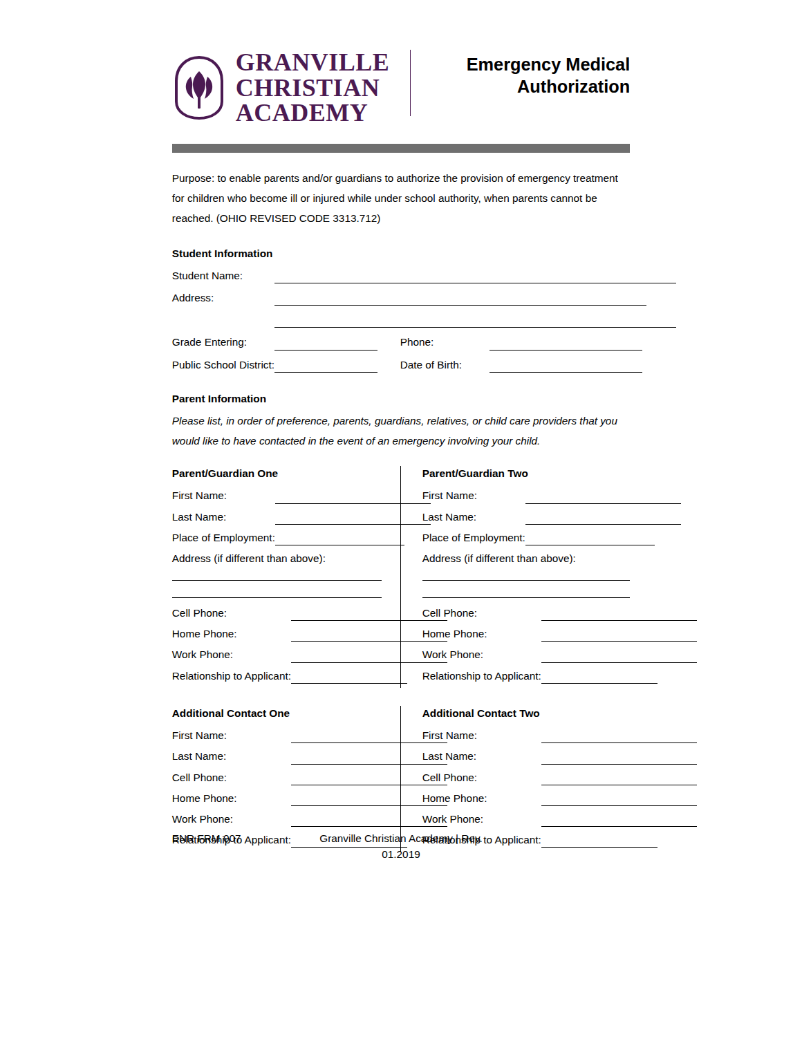Granville
Christian
Academy
Emergency Medical
Authorization
Purpose: to enable parents and/or guardians to authorize the provision of emergency treatment for children who become ill or injured while under school authority, when parents cannot be reached. (OHIO REVISED CODE 3313.712)
Student Information
| Student Name: | |
| Address: | |
| Grade Entering: | | Phone: | |
| Public School District: | | Date of Birth: | |
Parent Information
Please list, in order of preference, parents, guardians, relatives, or child care providers that you would like to have contacted in the event of an emergency involving your child.
Parent/Guardian One
| First Name: | |
| Last Name: | |
| Place of Employment: | |
Address (if different than above):
| Cell Phone: | |
| Home Phone: | |
| Work Phone: | |
| Relationship to Applicant: | |
Parent/Guardian Two
| First Name: | |
| Last Name: | |
| Place of Employment: | |
Address (if different than above):
| Cell Phone: | |
| Home Phone: | |
| Work Phone: | |
| Relationship to Applicant: | |
Additional Contact One
| First Name: | |
| Last Name: | |
| Cell Phone: | |
| Home Phone: | |
| Work Phone: | |
| Relationship to Applicant: | |
Additional Contact Two
| First Name: | |
| Last Name: | |
| Cell Phone: | |
| Home Phone: | |
| Work Phone: | |
| Relationship to Applicant: | |
ENR FRM 007
Granville Christian Academy | Rev. 01.2019